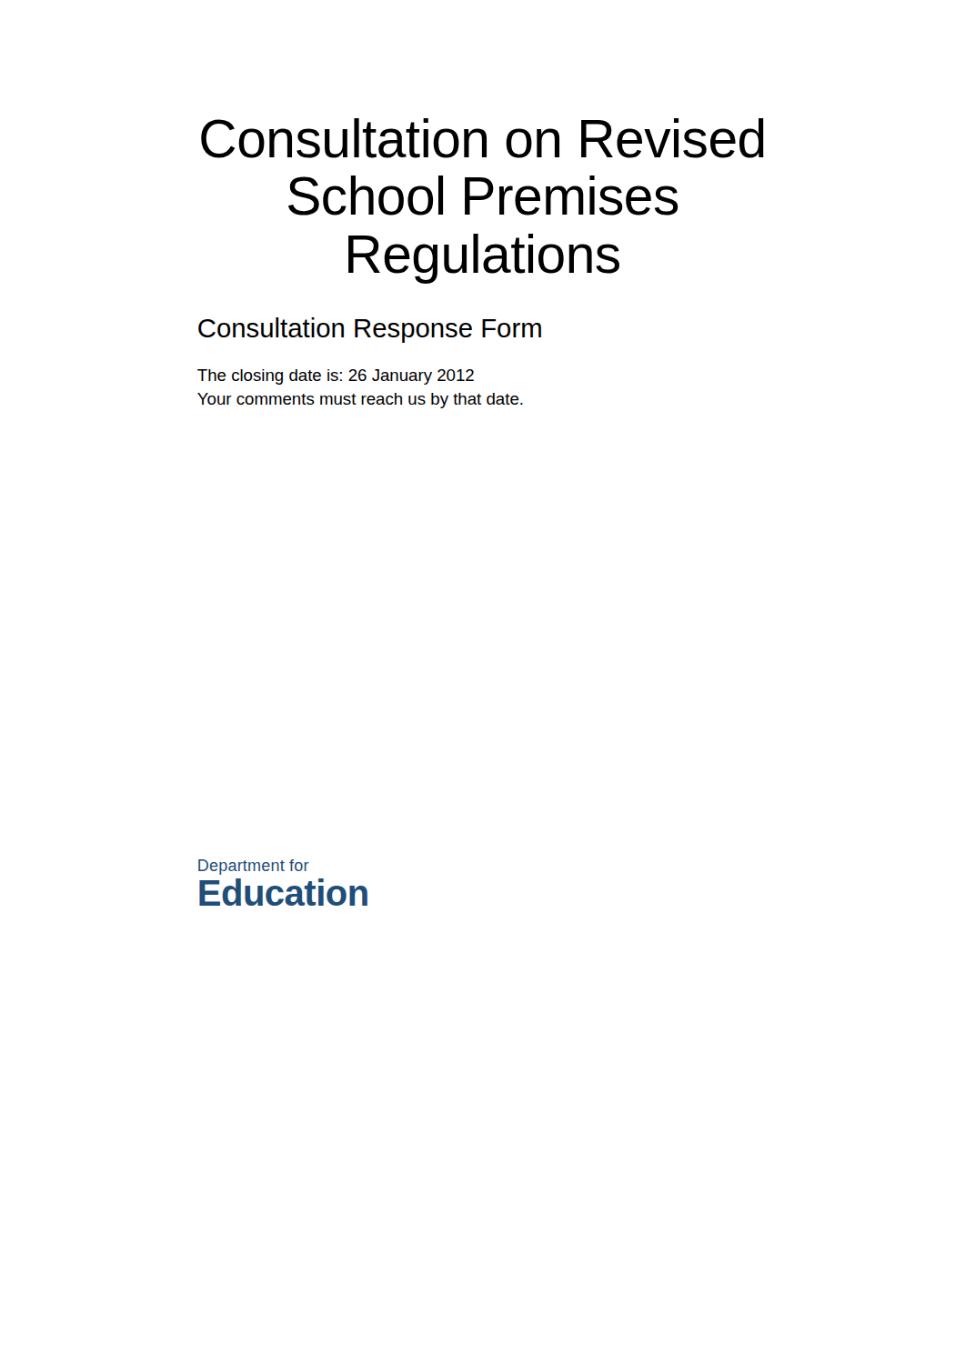Consultation on Revised School Premises Regulations
Consultation Response Form
The closing date is: 26 January 2012
Your comments must reach us by that date.
Department for Education